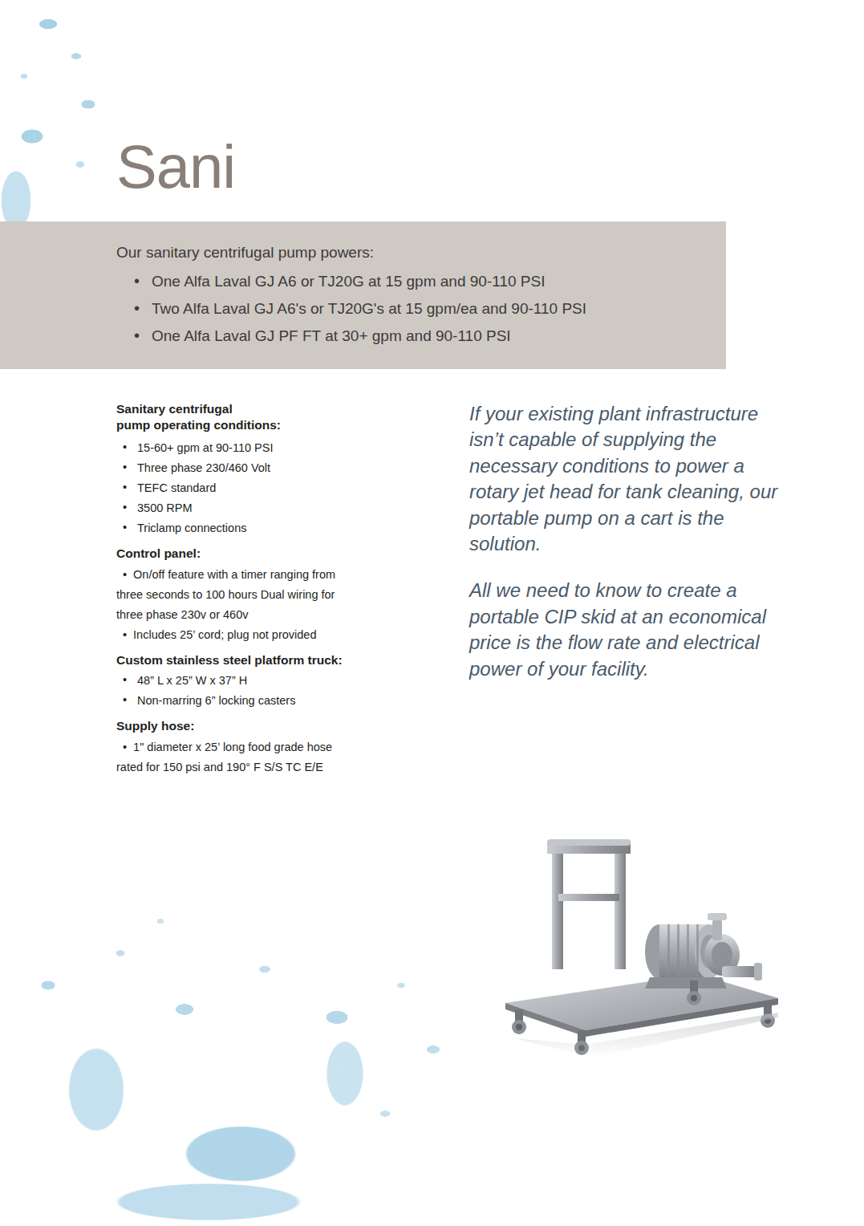Sani
Our sanitary centrifugal pump powers:
One Alfa Laval GJ A6 or TJ20G at 15 gpm and 90-110 PSI
Two Alfa Laval GJ A6's or TJ20G's at 15 gpm/ea and 90-110 PSI
One Alfa Laval GJ PF FT at 30+ gpm and 90-110 PSI
Sanitary centrifugal
pump operating conditions:
15-60+ gpm at 90-110 PSI
Three phase 230/460 Volt
TEFC standard
3500 RPM
Triclamp connections
Control panel:
On/off feature with a timer ranging from
three seconds to 100 hours Dual wiring for
three phase 230v or 460v
Includes 25’ cord; plug not provided
Custom stainless steel platform truck:
48” L x 25” W x 37” H
Non-marring 6” locking casters
Supply hose:
1" diameter x 25’ long food grade hose
rated for 150 psi and 190° F S/S TC E/E
If your existing plant infrastructure isn’t capable of supplying the necessary conditions to power a rotary jet head for tank cleaning, our portable pump on a cart is the solution.
All we need to know to create a portable CIP skid at an economical price is the flow rate and electrical power of your facility.